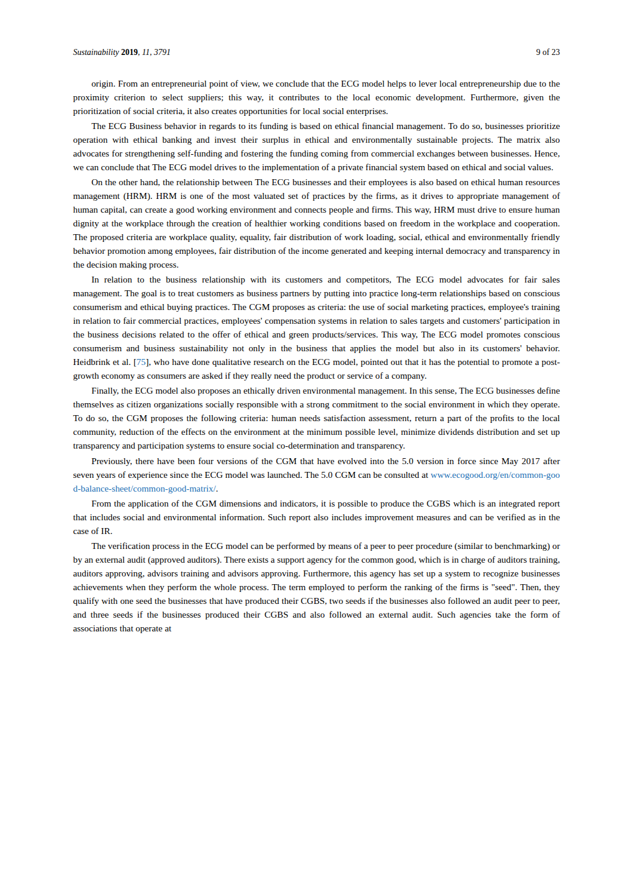Sustainability 2019, 11, 3791 9 of 23
origin. From an entrepreneurial point of view, we conclude that the ECG model helps to lever local entrepreneurship due to the proximity criterion to select suppliers; this way, it contributes to the local economic development. Furthermore, given the prioritization of social criteria, it also creates opportunities for local social enterprises.
The ECG Business behavior in regards to its funding is based on ethical financial management. To do so, businesses prioritize operation with ethical banking and invest their surplus in ethical and environmentally sustainable projects. The matrix also advocates for strengthening self-funding and fostering the funding coming from commercial exchanges between businesses. Hence, we can conclude that The ECG model drives to the implementation of a private financial system based on ethical and social values.
On the other hand, the relationship between The ECG businesses and their employees is also based on ethical human resources management (HRM). HRM is one of the most valuated set of practices by the firms, as it drives to appropriate management of human capital, can create a good working environment and connects people and firms. This way, HRM must drive to ensure human dignity at the workplace through the creation of healthier working conditions based on freedom in the workplace and cooperation. The proposed criteria are workplace quality, equality, fair distribution of work loading, social, ethical and environmentally friendly behavior promotion among employees, fair distribution of the income generated and keeping internal democracy and transparency in the decision making process.
In relation to the business relationship with its customers and competitors, The ECG model advocates for fair sales management. The goal is to treat customers as business partners by putting into practice long-term relationships based on conscious consumerism and ethical buying practices. The CGM proposes as criteria: the use of social marketing practices, employee's training in relation to fair commercial practices, employees' compensation systems in relation to sales targets and customers' participation in the business decisions related to the offer of ethical and green products/services. This way, The ECG model promotes conscious consumerism and business sustainability not only in the business that applies the model but also in its customers' behavior. Heidbrink et al. [75], who have done qualitative research on the ECG model, pointed out that it has the potential to promote a post-growth economy as consumers are asked if they really need the product or service of a company.
Finally, the ECG model also proposes an ethically driven environmental management. In this sense, The ECG businesses define themselves as citizen organizations socially responsible with a strong commitment to the social environment in which they operate. To do so, the CGM proposes the following criteria: human needs satisfaction assessment, return a part of the profits to the local community, reduction of the effects on the environment at the minimum possible level, minimize dividends distribution and set up transparency and participation systems to ensure social co-determination and transparency.
Previously, there have been four versions of the CGM that have evolved into the 5.0 version in force since May 2017 after seven years of experience since the ECG model was launched. The 5.0 CGM can be consulted at www.ecogood.org/en/common-good-balance-sheet/common-good-matrix/.
From the application of the CGM dimensions and indicators, it is possible to produce the CGBS which is an integrated report that includes social and environmental information. Such report also includes improvement measures and can be verified as in the case of IR.
The verification process in the ECG model can be performed by means of a peer to peer procedure (similar to benchmarking) or by an external audit (approved auditors). There exists a support agency for the common good, which is in charge of auditors training, auditors approving, advisors training and advisors approving. Furthermore, this agency has set up a system to recognize businesses achievements when they perform the whole process. The term employed to perform the ranking of the firms is "seed". Then, they qualify with one seed the businesses that have produced their CGBS, two seeds if the businesses also followed an audit peer to peer, and three seeds if the businesses produced their CGBS and also followed an external audit. Such agencies take the form of associations that operate at